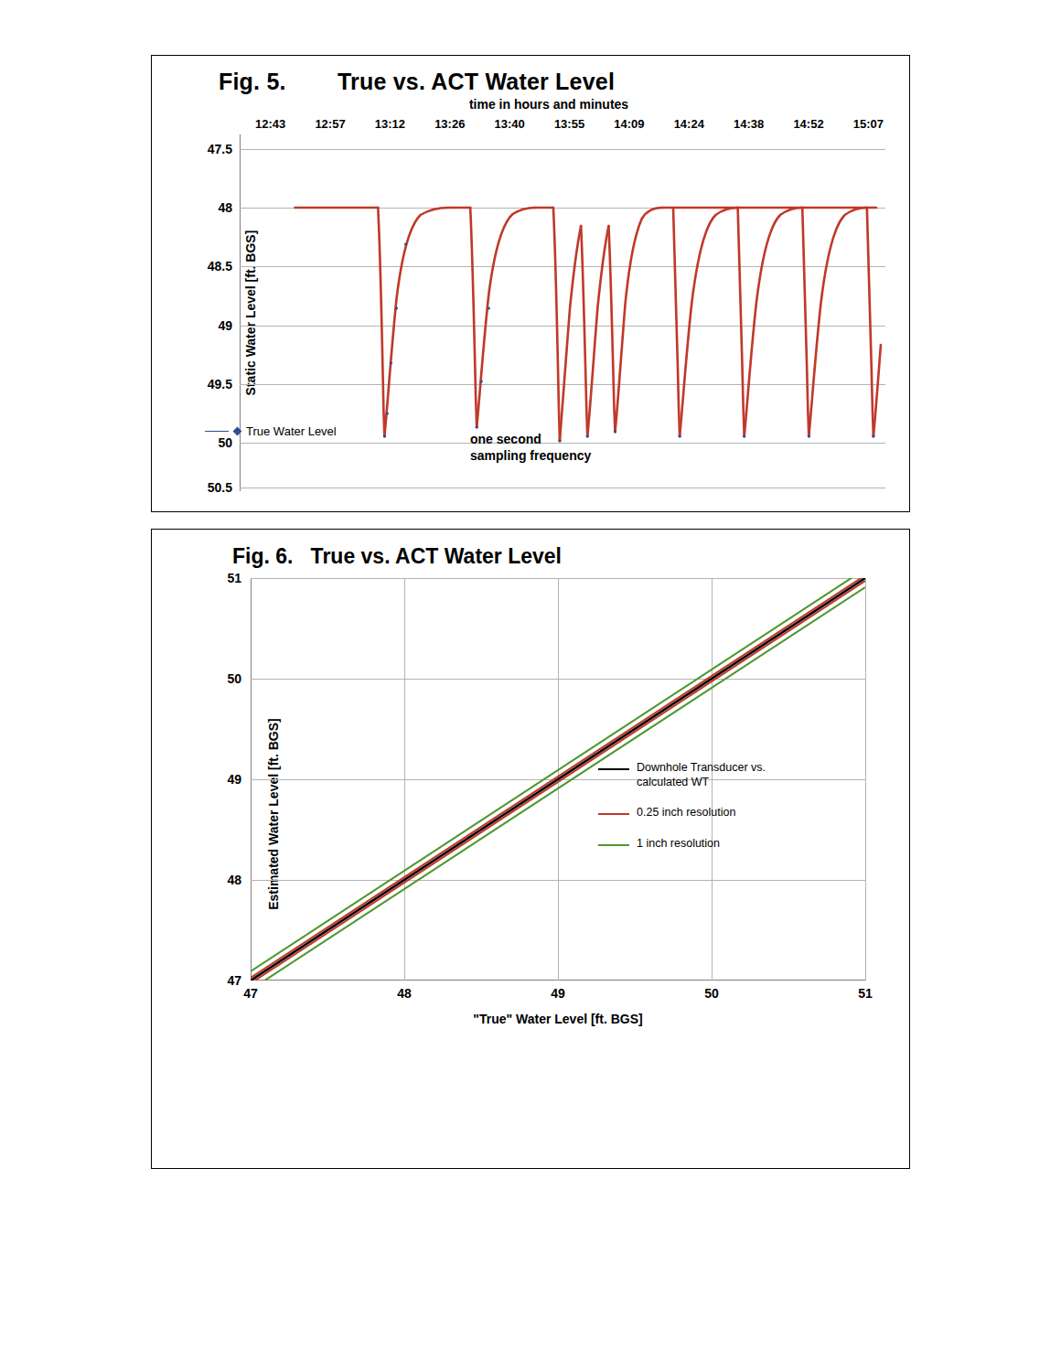Fig. 5. True vs. ACT Water Level
time in hours and minutes
12:4312:5713:1213:2613:40 13:5514:0914:2414:3814:5215:07
Static Water Level [ft. BGS]
47.5
48
48.5
49
49.5
50
50.5
True Water Level
one second
sampling frequency
Fig. 6. True vs. ACT Water Level
Estimated Water Level [ft. BGS]
51
50
49
48
47
47
48
49
50
51
"True" Water Level [ft. BGS]
Downhole Transducer vs.
calculated WT
0.25 inch resolution
1 inch resolution